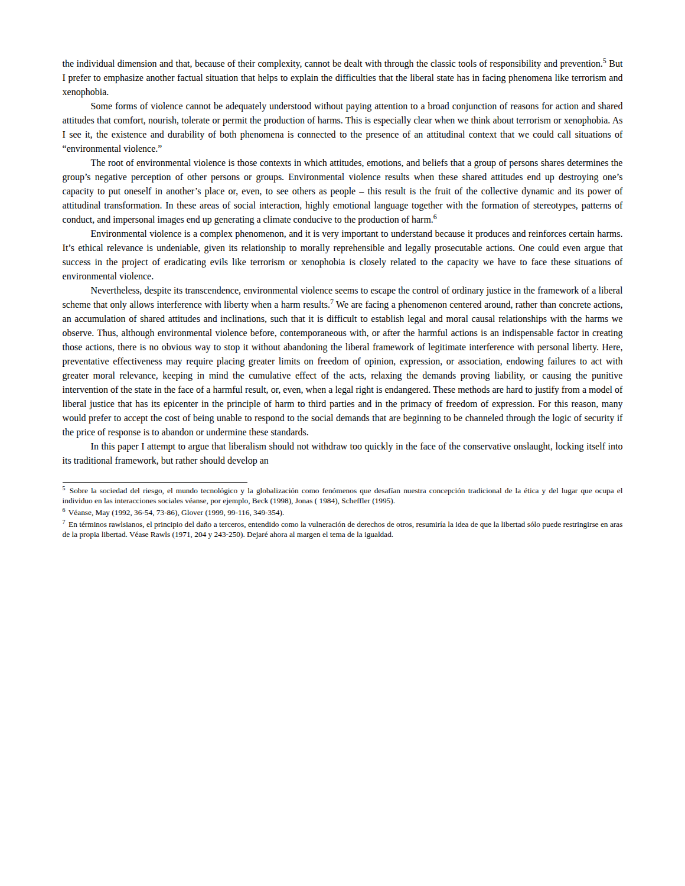the individual dimension and that, because of their complexity, cannot be dealt with through the classic tools of responsibility and prevention.5 But I prefer to emphasize another factual situation that helps to explain the difficulties that the liberal state has in facing phenomena like terrorism and xenophobia.
Some forms of violence cannot be adequately understood without paying attention to a broad conjunction of reasons for action and shared attitudes that comfort, nourish, tolerate or permit the production of harms. This is especially clear when we think about terrorism or xenophobia. As I see it, the existence and durability of both phenomena is connected to the presence of an attitudinal context that we could call situations of “environmental violence.”
The root of environmental violence is those contexts in which attitudes, emotions, and beliefs that a group of persons shares determines the group’s negative perception of other persons or groups. Environmental violence results when these shared attitudes end up destroying one’s capacity to put oneself in another’s place or, even, to see others as people – this result is the fruit of the collective dynamic and its power of attitudinal transformation. In these areas of social interaction, highly emotional language together with the formation of stereotypes, patterns of conduct, and impersonal images end up generating a climate conducive to the production of harm.6
Environmental violence is a complex phenomenon, and it is very important to understand because it produces and reinforces certain harms. It’s ethical relevance is undeniable, given its relationship to morally reprehensible and legally prosecutable actions. One could even argue that success in the project of eradicating evils like terrorism or xenophobia is closely related to the capacity we have to face these situations of environmental violence.
Nevertheless, despite its transcendence, environmental violence seems to escape the control of ordinary justice in the framework of a liberal scheme that only allows interference with liberty when a harm results.7 We are facing a phenomenon centered around, rather than concrete actions, an accumulation of shared attitudes and inclinations, such that it is difficult to establish legal and moral causal relationships with the harms we observe. Thus, although environmental violence before, contemporaneous with, or after the harmful actions is an indispensable factor in creating those actions, there is no obvious way to stop it without abandoning the liberal framework of legitimate interference with personal liberty. Here, preventative effectiveness may require placing greater limits on freedom of opinion, expression, or association, endowing failures to act with greater moral relevance, keeping in mind the cumulative effect of the acts, relaxing the demands proving liability, or causing the punitive intervention of the state in the face of a harmful result, or, even, when a legal right is endangered. These methods are hard to justify from a model of liberal justice that has its epicenter in the principle of harm to third parties and in the primacy of freedom of expression. For this reason, many would prefer to accept the cost of being unable to respond to the social demands that are beginning to be channeled through the logic of security if the price of response is to abandon or undermine these standards.
In this paper I attempt to argue that liberalism should not withdraw too quickly in the face of the conservative onslaught, locking itself into its traditional framework, but rather should develop an
5 Sobre la sociedad del riesgo, el mundo tecnológico y la globalización como fenómenos que desafían nuestra concepción tradicional de la ética y del lugar que ocupa el individuo en las interacciones sociales véanse, por ejemplo, Beck (1998), Jonas ( 1984), Scheffler (1995).
6 Véanse, May (1992, 36-54, 73-86), Glover (1999, 99-116, 349-354).
7 En términos rawlsianos, el principio del daño a terceros, entendido como la vulneración de derechos de otros, resumiría la idea de que la libertad sólo puede restringirse en aras de la propia libertad. Véase Rawls (1971, 204 y 243-250). Dejaré ahora al margen el tema de la igualdad.